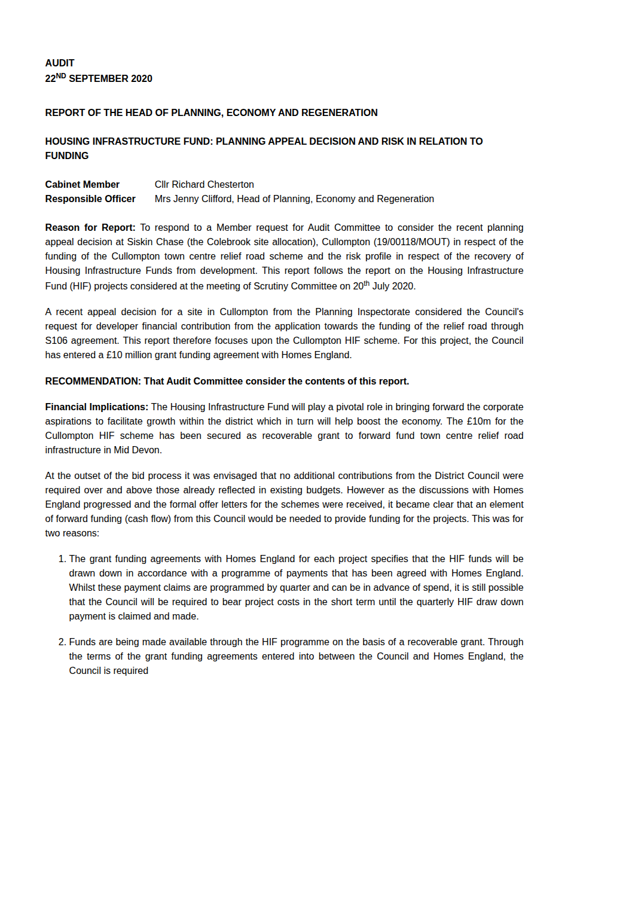AUDIT
22ND SEPTEMBER 2020
Report of the Head of Planning, Economy and Regeneration
Housing Infrastructure Fund: Planning Appeal Decision and Risk in Relation to Funding
| Cabinet Member | Cllr Richard Chesterton |
| Responsible Officer | Mrs Jenny Clifford, Head of Planning, Economy and Regeneration |
Reason for Report: To respond to a Member request for Audit Committee to consider the recent planning appeal decision at Siskin Chase (the Colebrook site allocation), Cullompton (19/00118/MOUT) in respect of the funding of the Cullompton town centre relief road scheme and the risk profile in respect of the recovery of Housing Infrastructure Funds from development. This report follows the report on the Housing Infrastructure Fund (HIF) projects considered at the meeting of Scrutiny Committee on 20th July 2020.
A recent appeal decision for a site in Cullompton from the Planning Inspectorate considered the Council's request for developer financial contribution from the application towards the funding of the relief road through S106 agreement. This report therefore focuses upon the Cullompton HIF scheme. For this project, the Council has entered a £10 million grant funding agreement with Homes England.
RECOMMENDATION: That Audit Committee consider the contents of this report.
Financial Implications: The Housing Infrastructure Fund will play a pivotal role in bringing forward the corporate aspirations to facilitate growth within the district which in turn will help boost the economy. The £10m for the Cullompton HIF scheme has been secured as recoverable grant to forward fund town centre relief road infrastructure in Mid Devon.
At the outset of the bid process it was envisaged that no additional contributions from the District Council were required over and above those already reflected in existing budgets. However as the discussions with Homes England progressed and the formal offer letters for the schemes were received, it became clear that an element of forward funding (cash flow) from this Council would be needed to provide funding for the projects. This was for two reasons:
The grant funding agreements with Homes England for each project specifies that the HIF funds will be drawn down in accordance with a programme of payments that has been agreed with Homes England. Whilst these payment claims are programmed by quarter and can be in advance of spend, it is still possible that the Council will be required to bear project costs in the short term until the quarterly HIF draw down payment is claimed and made.
Funds are being made available through the HIF programme on the basis of a recoverable grant. Through the terms of the grant funding agreements entered into between the Council and Homes England, the Council is required